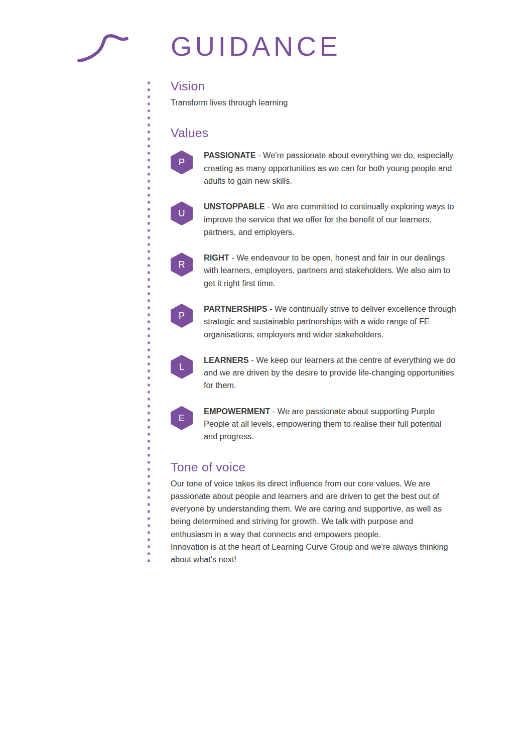GUIDANCE
Vision
Transform lives through learning
Values
P PASSIONATE - We're passionate about everything we do, especially creating as many opportunities as we can for both young people and adults to gain new skills.
U UNSTOPPABLE - We are committed to continually exploring ways to improve the service that we offer for the benefit of our learners, partners, and employers.
R RIGHT - We endeavour to be open, honest and fair in our dealings with learners, employers, partners and stakeholders. We also aim to get it right first time.
P PARTNERSHIPS - We continually strive to deliver excellence through strategic and sustainable partnerships with a wide range of FE organisations, employers and wider stakeholders.
L LEARNERS - We keep our learners at the centre of everything we do and we are driven by the desire to provide life-changing opportunities for them.
E EMPOWERMENT - We are passionate about supporting Purple People at all levels, empowering them to realise their full potential and progress.
Tone of voice
Our tone of voice takes its direct influence from our core values. We are passionate about people and learners and are driven to get the best out of everyone by understanding them. We are caring and supportive, as well as being determined and striving for growth. We talk with purpose and enthusiasm in a way that connects and empowers people.
Innovation is at the heart of Learning Curve Group and we're always thinking about what's next!